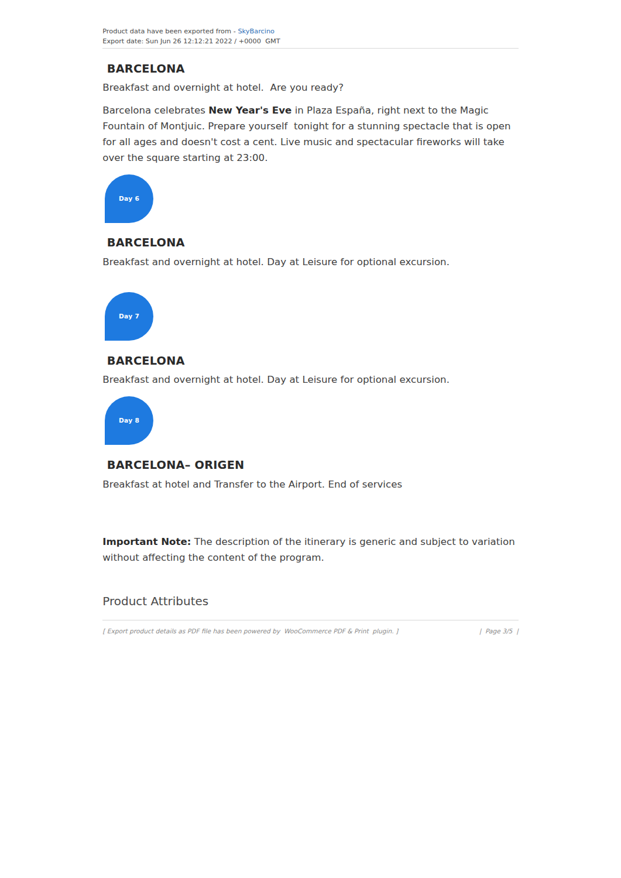Product data have been exported from - SkyBarcino
Export date: Sun Jun 26 12:12:21 2022 / +0000 GMT
BARCELONA
Breakfast and overnight at hotel. Are you ready?
Barcelona celebrates New Year's Eve in Plaza España, right next to the Magic Fountain of Montjuic. Prepare yourself tonight for a stunning spectacle that is open for all ages and doesn't cost a cent. Live music and spectacular fireworks will take over the square starting at 23:00.
Day 6
BARCELONA
Breakfast and overnight at hotel. Day at Leisure for optional excursion.
Day 7
BARCELONA
Breakfast and overnight at hotel. Day at Leisure for optional excursion.
Day 8
BARCELONA– ORIGEN
Breakfast at hotel and Transfer to the Airport. End of services
Important Note: The description of the itinerary is generic and subject to variation without affecting the content of the program.
Product Attributes
[ Export product details as PDF file has been powered by WooCommerce PDF & Print plugin. ] | Page 3/5 |